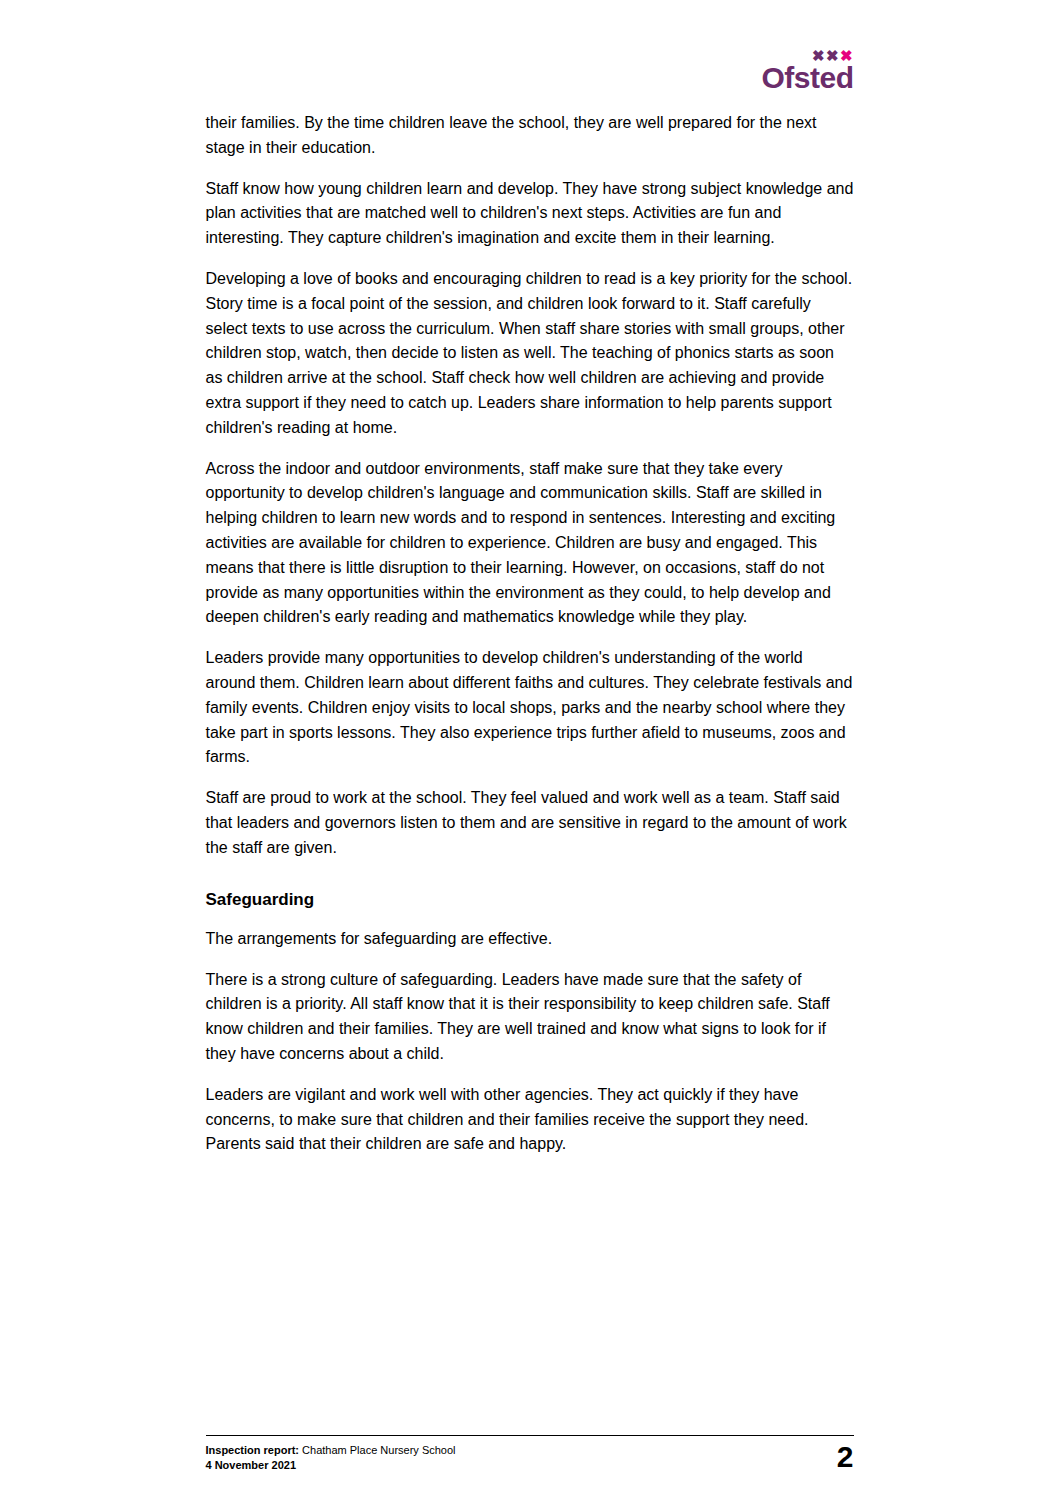✖✖✖ Ofsted
their families. By the time children leave the school, they are well prepared for the next stage in their education.
Staff know how young children learn and develop. They have strong subject knowledge and plan activities that are matched well to children's next steps. Activities are fun and interesting. They capture children's imagination and excite them in their learning.
Developing a love of books and encouraging children to read is a key priority for the school. Story time is a focal point of the session, and children look forward to it. Staff carefully select texts to use across the curriculum. When staff share stories with small groups, other children stop, watch, then decide to listen as well. The teaching of phonics starts as soon as children arrive at the school. Staff check how well children are achieving and provide extra support if they need to catch up. Leaders share information to help parents support children's reading at home.
Across the indoor and outdoor environments, staff make sure that they take every opportunity to develop children's language and communication skills. Staff are skilled in helping children to learn new words and to respond in sentences. Interesting and exciting activities are available for children to experience. Children are busy and engaged. This means that there is little disruption to their learning. However, on occasions, staff do not provide as many opportunities within the environment as they could, to help develop and deepen children's early reading and mathematics knowledge while they play.
Leaders provide many opportunities to develop children's understanding of the world around them. Children learn about different faiths and cultures. They celebrate festivals and family events. Children enjoy visits to local shops, parks and the nearby school where they take part in sports lessons. They also experience trips further afield to museums, zoos and farms.
Staff are proud to work at the school. They feel valued and work well as a team. Staff said that leaders and governors listen to them and are sensitive in regard to the amount of work the staff are given.
Safeguarding
The arrangements for safeguarding are effective.
There is a strong culture of safeguarding. Leaders have made sure that the safety of children is a priority. All staff know that it is their responsibility to keep children safe. Staff know children and their families. They are well trained and know what signs to look for if they have concerns about a child.
Leaders are vigilant and work well with other agencies. They act quickly if they have concerns, to make sure that children and their families receive the support they need. Parents said that their children are safe and happy.
Inspection report: Chatham Place Nursery School
4 November 2021
2